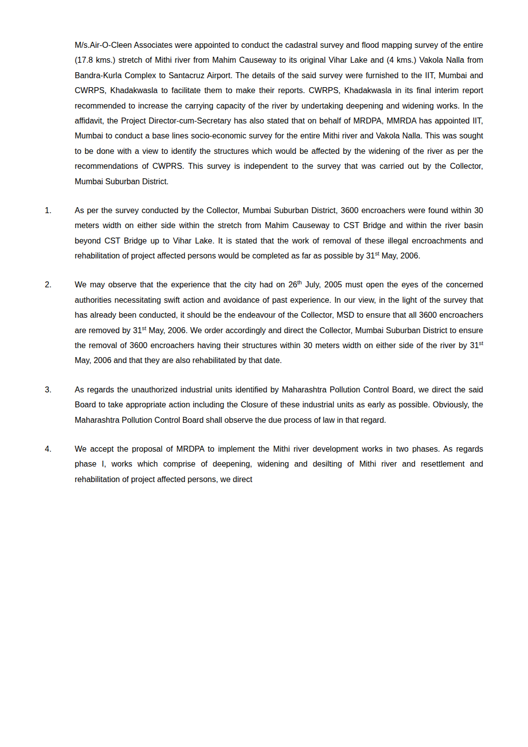M/s.Air-O-Cleen Associates were appointed to conduct the cadastral survey and flood mapping survey of the entire (17.8 kms.) stretch of Mithi river from Mahim Causeway to its original Vihar Lake and (4 kms.) Vakola Nalla from Bandra-Kurla Complex to Santacruz Airport. The details of the said survey were furnished to the IIT, Mumbai and CWRPS, Khadakwasla to facilitate them to make their reports. CWRPS, Khadakwasla in its final interim report recommended to increase the carrying capacity of the river by undertaking deepening and widening works. In the affidavit, the Project Director-cum-Secretary has also stated that on behalf of MRDPA, MMRDA has appointed IIT, Mumbai to conduct a base lines socio-economic survey for the entire Mithi river and Vakola Nalla. This was sought to be done with a view to identify the structures which would be affected by the widening of the river as per the recommendations of CWPRS. This survey is independent to the survey that was carried out by the Collector, Mumbai Suburban District.
As per the survey conducted by the Collector, Mumbai Suburban District, 3600 encroachers were found within 30 meters width on either side within the stretch from Mahim Causeway to CST Bridge and within the river basin beyond CST Bridge up to Vihar Lake. It is stated that the work of removal of these illegal encroachments and rehabilitation of project affected persons would be completed as far as possible by 31st May, 2006.
We may observe that the experience that the city had on 26th July, 2005 must open the eyes of the concerned authorities necessitating swift action and avoidance of past experience. In our view, in the light of the survey that has already been conducted, it should be the endeavour of the Collector, MSD to ensure that all 3600 encroachers are removed by 31st May, 2006. We order accordingly and direct the Collector, Mumbai Suburban District to ensure the removal of 3600 encroachers having their structures within 30 meters width on either side of the river by 31st May, 2006 and that they are also rehabilitated by that date.
As regards the unauthorized industrial units identified by Maharashtra Pollution Control Board, we direct the said Board to take appropriate action including the Closure of these industrial units as early as possible. Obviously, the Maharashtra Pollution Control Board shall observe the due process of law in that regard.
We accept the proposal of MRDPA to implement the Mithi river development works in two phases. As regards phase I, works which comprise of deepening, widening and desilting of Mithi river and resettlement and rehabilitation of project affected persons, we direct